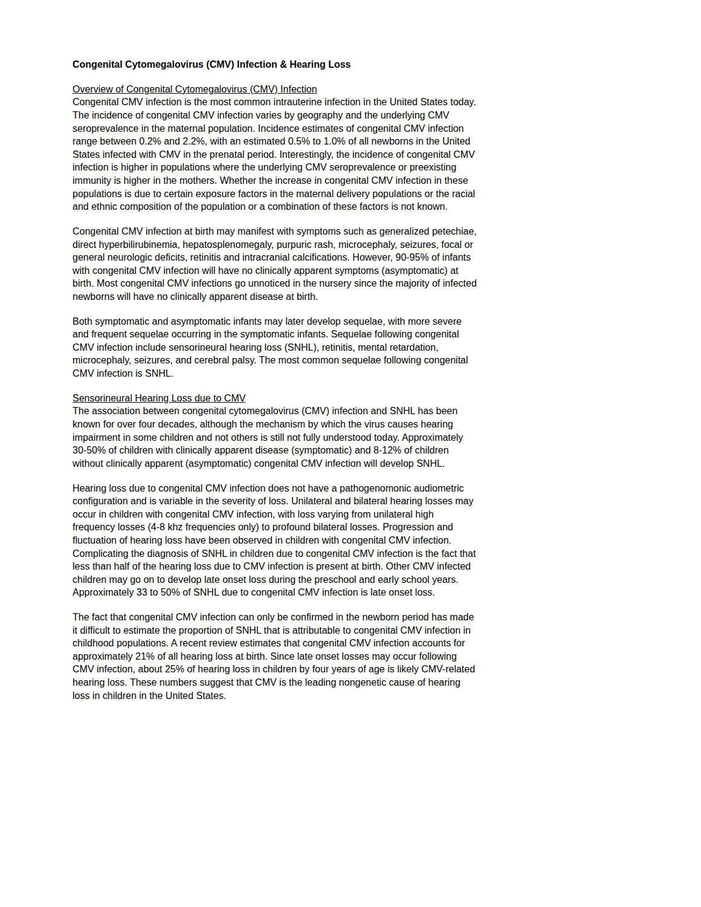Congenital Cytomegalovirus (CMV) Infection & Hearing Loss
Overview of Congenital Cytomegalovirus (CMV) Infection
Congenital CMV infection is the most common intrauterine infection in the United States today. The incidence of congenital CMV infection varies by geography and the underlying CMV seroprevalence in the maternal population. Incidence estimates of congenital CMV infection range between 0.2% and 2.2%, with an estimated 0.5% to 1.0% of all newborns in the United States infected with CMV in the prenatal period. Interestingly, the incidence of congenital CMV infection is higher in populations where the underlying CMV seroprevalence or preexisting immunity is higher in the mothers. Whether the increase in congenital CMV infection in these populations is due to certain exposure factors in the maternal delivery populations or the racial and ethnic composition of the population or a combination of these factors is not known.
Congenital CMV infection at birth may manifest with symptoms such as generalized petechiae, direct hyperbilirubinemia, hepatosplenomegaly, purpuric rash, microcephaly, seizures, focal or general neurologic deficits, retinitis and intracranial calcifications. However, 90-95% of infants with congenital CMV infection will have no clinically apparent symptoms (asymptomatic) at birth. Most congenital CMV infections go unnoticed in the nursery since the majority of infected newborns will have no clinically apparent disease at birth.
Both symptomatic and asymptomatic infants may later develop sequelae, with more severe and frequent sequelae occurring in the symptomatic infants. Sequelae following congenital CMV infection include sensorineural hearing loss (SNHL), retinitis, mental retardation, microcephaly, seizures, and cerebral palsy. The most common sequelae following congenital CMV infection is SNHL.
Sensorineural Hearing Loss due to CMV
The association between congenital cytomegalovirus (CMV) infection and SNHL has been known for over four decades, although the mechanism by which the virus causes hearing impairment in some children and not others is still not fully understood today. Approximately 30-50% of children with clinically apparent disease (symptomatic) and 8-12% of children without clinically apparent (asymptomatic) congenital CMV infection will develop SNHL.
Hearing loss due to congenital CMV infection does not have a pathogenomonic audiometric configuration and is variable in the severity of loss. Unilateral and bilateral hearing losses may occur in children with congenital CMV infection, with loss varying from unilateral high frequency losses (4-8 khz frequencies only) to profound bilateral losses. Progression and fluctuation of hearing loss have been observed in children with congenital CMV infection. Complicating the diagnosis of SNHL in children due to congenital CMV infection is the fact that less than half of the hearing loss due to CMV infection is present at birth. Other CMV infected children may go on to develop late onset loss during the preschool and early school years. Approximately 33 to 50% of SNHL due to congenital CMV infection is late onset loss.
The fact that congenital CMV infection can only be confirmed in the newborn period has made it difficult to estimate the proportion of SNHL that is attributable to congenital CMV infection in childhood populations. A recent review estimates that congenital CMV infection accounts for approximately 21% of all hearing loss at birth. Since late onset losses may occur following CMV infection, about 25% of hearing loss in children by four years of age is likely CMV-related hearing loss. These numbers suggest that CMV is the leading nongenetic cause of hearing loss in children in the United States.